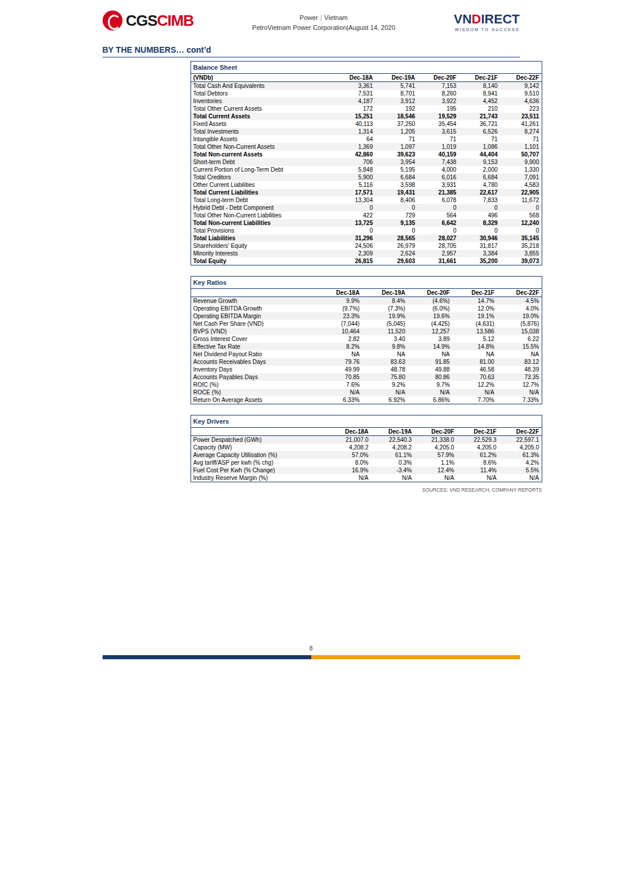CGS CIMB
Power|Vietnam
PetroVietnam Power Corporation|August 14, 2020
VNDIRECT
WISDOM TO SUCCESS
BY THE NUMBERS… cont’d
Balance Sheet
| (VNDb) | Dec-18A | Dec-19A | Dec-20F | Dec-21F | Dec-22F |
| --- | --- | --- | --- | --- | --- |
| Total Cash And Equivalents | 3,361 | 5,741 | 7,153 | 8,140 | 9,142 |
| Total Debtors | 7,531 | 8,701 | 8,260 | 8,941 | 9,510 |
| Inventories | 4,187 | 3,912 | 3,922 | 4,452 | 4,636 |
| Total Other Current Assets | 172 | 192 | 195 | 210 | 223 |
| Total Current Assets | 15,251 | 18,546 | 19,529 | 21,743 | 23,511 |
| Fixed Assets | 40,113 | 37,250 | 35,454 | 36,721 | 41,261 |
| Total Investments | 1,314 | 1,205 | 3,615 | 6,526 | 8,274 |
| Intangible Assets | 64 | 71 | 71 | 71 | 71 |
| Total Other Non-Current Assets | 1,369 | 1,097 | 1,019 | 1,086 | 1,101 |
| Total Non-current Assets | 42,860 | 39,623 | 40,159 | 44,404 | 50,707 |
| Short-term Debt | 706 | 3,954 | 7,438 | 9,153 | 9,900 |
| Current Portion of Long-Term Debt | 5,848 | 5,195 | 4,000 | 2,000 | 1,330 |
| Total Creditors | 5,900 | 6,684 | 6,016 | 6,684 | 7,091 |
| Other Current Liabilities | 5,116 | 3,598 | 3,931 | 4,780 | 4,583 |
| Total Current Liabilities | 17,571 | 19,431 | 21,385 | 22,617 | 22,905 |
| Total Long-term Debt | 13,304 | 8,406 | 6,078 | 7,833 | 11,672 |
| Hybrid Debt - Debt Component | 0 | 0 | 0 | 0 | 0 |
| Total Other Non-Current Liabilities | 422 | 729 | 564 | 496 | 568 |
| Total Non-current Liabilities | 13,725 | 9,135 | 6,642 | 8,329 | 12,240 |
| Total Provisions | 0 | 0 | 0 | 0 | 0 |
| Total Liabilities | 31,296 | 28,565 | 28,027 | 30,946 | 35,145 |
| Shareholders' Equity | 24,506 | 26,979 | 28,705 | 31,817 | 35,218 |
| Minority Interests | 2,309 | 2,624 | 2,957 | 3,384 | 3,855 |
| Total Equity | 26,815 | 29,603 | 31,661 | 35,200 | 39,073 |
Key Ratios
| | Dec-18A | Dec-19A | Dec-20F | Dec-21F | Dec-22F |
| --- | --- | --- | --- | --- | --- |
| Revenue Growth | 9.9% | 8.4% | (4.6%) | 14.7% | 4.5% |
| Operating EBITDA Growth | (9.7%) | (7.3%) | (6.0%) | 12.0% | 4.0% |
| Operating EBITDA Margin | 23.3% | 19.9% | 19.6% | 19.1% | 19.0% |
| Net Cash Per Share (VND) | (7,044) | (5,045) | (4,425) | (4,631) | (5,876) |
| BVPS (VND) | 10,464 | 11,520 | 12,257 | 13,586 | 15,038 |
| Gross Interest Cover | 2.82 | 3.40 | 3.89 | 5.12 | 6.22 |
| Effective Tax Rate | 8.2% | 9.8% | 14.9% | 14.8% | 15.5% |
| Net Dividend Payout Ratio | NA | NA | NA | NA | NA |
| Accounts Receivables Days | 79.76 | 83.63 | 91.85 | 81.00 | 83.12 |
| Inventory Days | 49.99 | 48.78 | 49.88 | 46.58 | 48.39 |
| Accounts Payables Days | 70.85 | 75.80 | 80.86 | 70.63 | 73.35 |
| ROIC (%) | 7.6% | 9.2% | 9.7% | 12.2% | 12.7% |
| ROCE (%) | N/A | N/A | N/A | N/A | N/A |
| Return On Average Assets | 6.33% | 6.92% | 6.86% | 7.70% | 7.33% |
Key Drivers
| | Dec-18A | Dec-19A | Dec-20F | Dec-21F | Dec-22F |
| --- | --- | --- | --- | --- | --- |
| Power Despatched (GWh) | 21,007.0 | 22,540.3 | 21,338.0 | 22,529.3 | 22,597.1 |
| Capacity (MW) | 4,208.2 | 4,208.2 | 4,205.0 | 4,205.0 | 4,205.0 |
| Average Capacity Utilisation (%) | 57.0% | 61.1% | 57.9% | 61.2% | 61.3% |
| Avg tariff/ASP per kwh (% chg) | 8.0% | 0.3% | 1.1% | 8.6% | 4.2% |
| Fuel Cost Per Kwh (% Change) | 16.9% | -3.4% | 12.4% | 11.4% | 5.5% |
| Industry Reserve Margin (%) | N/A | N/A | N/A | N/A | N/A |
SOURCES: VND RESEARCH, COMPANY REPORTS
8